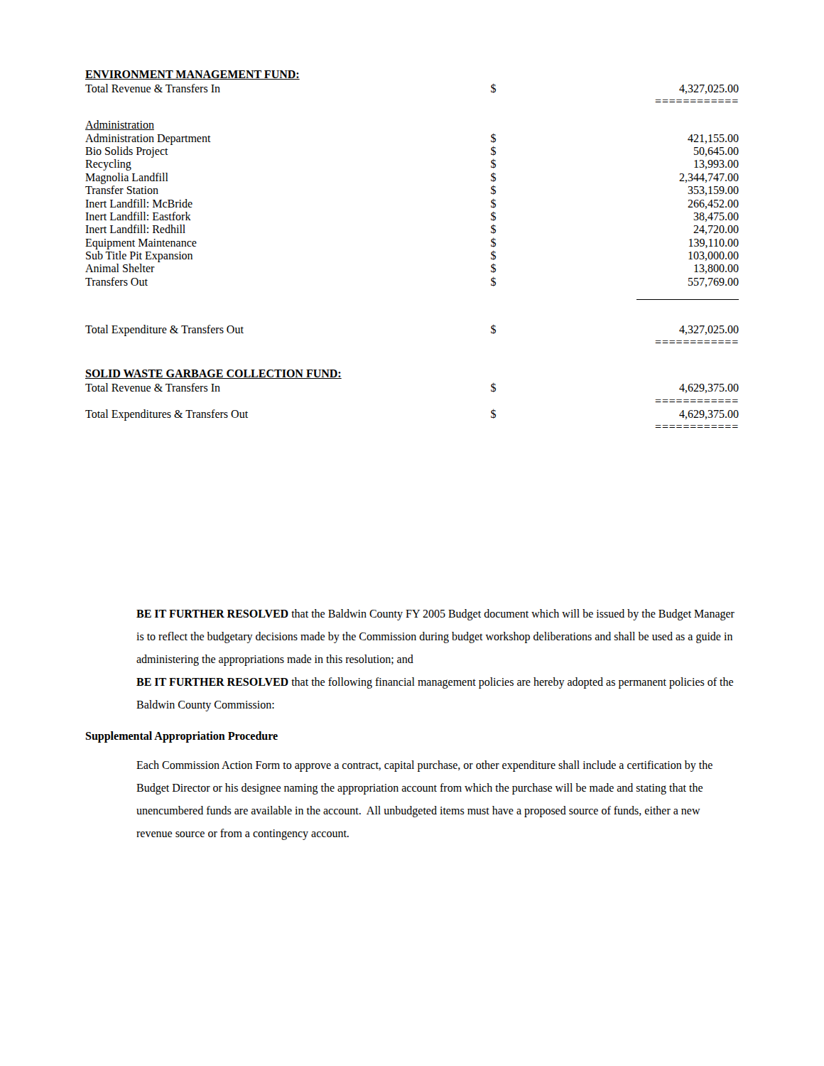ENVIRONMENT MANAGEMENT FUND:
| Total Revenue & Transfers In | $ | 4,327,025.00 |
| | | ============ |
| Administration | | |
| Administration Department | $ | 421,155.00 |
| Bio Solids Project | $ | 50,645.00 |
| Recycling | $ | 13,993.00 |
| Magnolia Landfill | $ | 2,344,747.00 |
| Transfer Station | $ | 353,159.00 |
| Inert Landfill: McBride | $ | 266,452.00 |
| Inert Landfill: Eastfork | $ | 38,475.00 |
| Inert Landfill: Redhill | $ | 24,720.00 |
| Equipment Maintenance | $ | 139,110.00 |
| Sub Title Pit Expansion | $ | 103,000.00 |
| Animal Shelter | $ | 13,800.00 |
| Transfers Out | $ | 557,769.00 |
| Total Expenditure & Transfers Out | $ | 4,327,025.00 |
| | | ============ |
SOLID WASTE GARBAGE COLLECTION FUND:
| Total Revenue & Transfers In | $ | 4,629,375.00 |
| | | ============ |
| Total Expenditures & Transfers Out | $ | 4,629,375.00 |
| | | ============ |
BE IT FURTHER RESOLVED that the Baldwin County FY 2005 Budget document which will be issued by the Budget Manager is to reflect the budgetary decisions made by the Commission during budget workshop deliberations and shall be used as a guide in administering the appropriations made in this resolution; and
BE IT FURTHER RESOLVED that the following financial management policies are hereby adopted as permanent policies of the Baldwin County Commission:
Supplemental Appropriation Procedure
Each Commission Action Form to approve a contract, capital purchase, or other expenditure shall include a certification by the Budget Director or his designee naming the appropriation account from which the purchase will be made and stating that the unencumbered funds are available in the account. All unbudgeted items must have a proposed source of funds, either a new revenue source or from a contingency account.